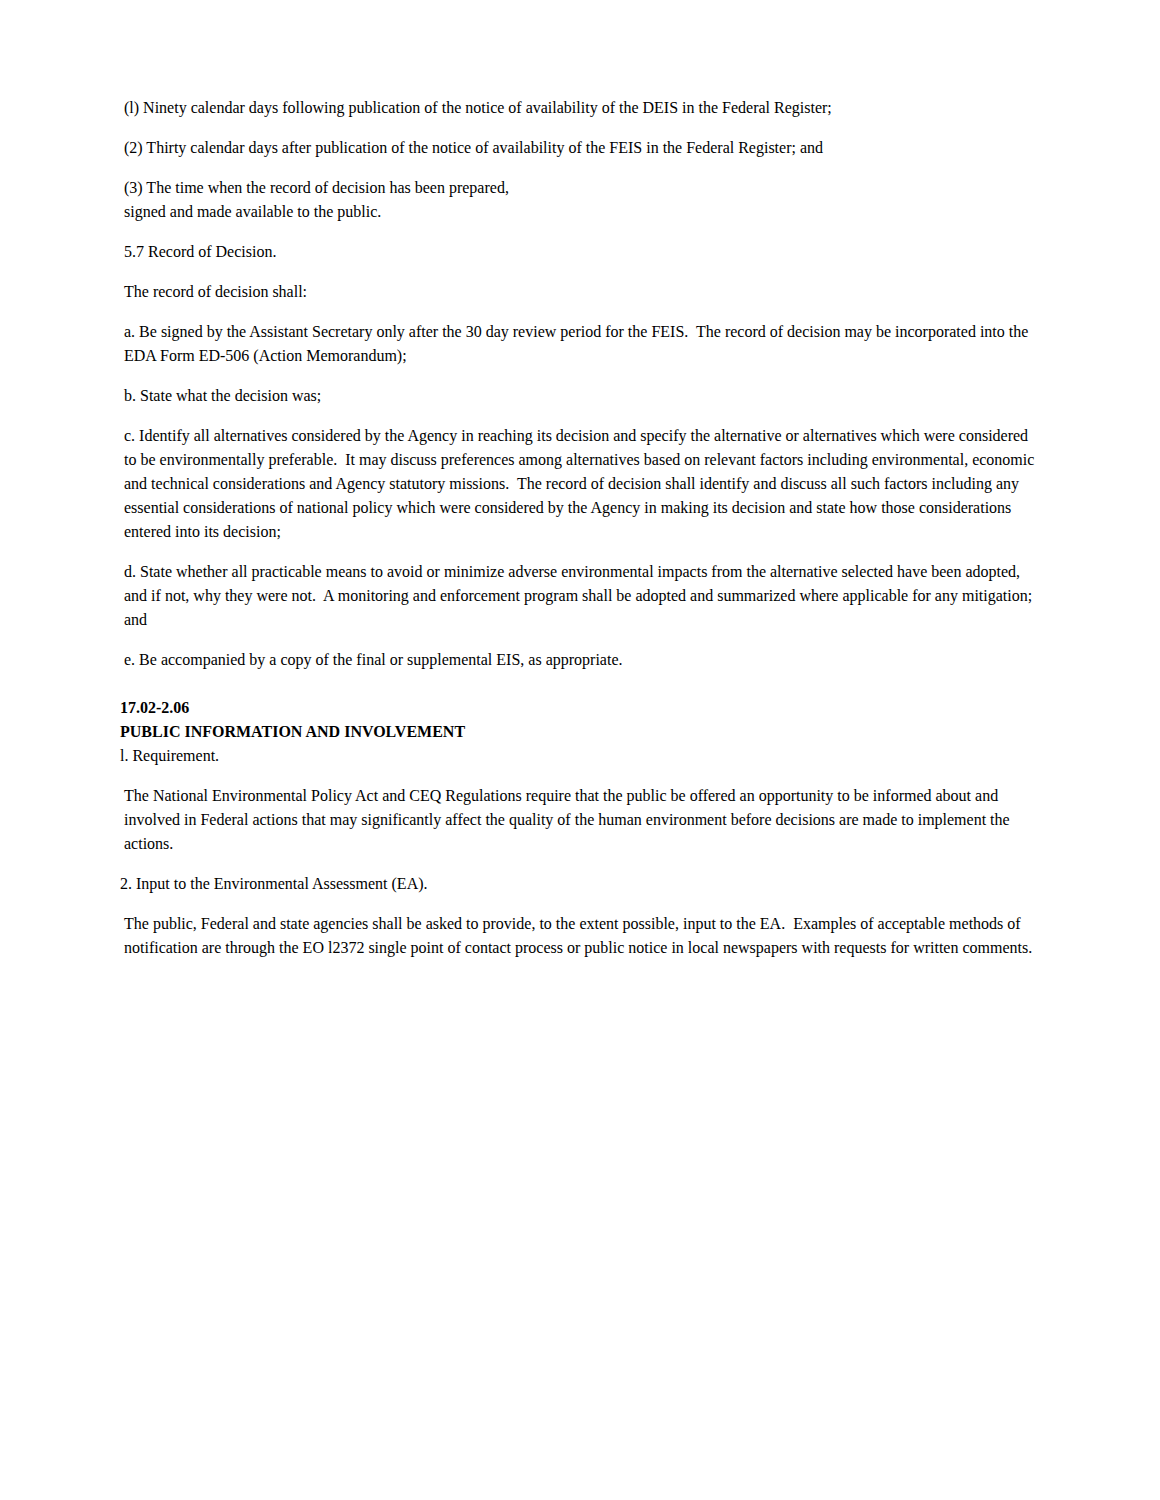(l) Ninety calendar days following publication of the notice of availability of the DEIS in the Federal Register;
(2) Thirty calendar days after publication of the notice of availability of the FEIS in the Federal Register; and
(3) The time when the record of decision has been prepared,
signed and made available to the public.
5.7 Record of Decision.
The record of decision shall:
a. Be signed by the Assistant Secretary only after the 30 day review period for the FEIS. The record of decision may be incorporated into the EDA Form ED-506 (Action Memorandum);
b. State what the decision was;
c. Identify all alternatives considered by the Agency in reaching its decision and specify the alternative or alternatives which were considered to be environmentally preferable. It may discuss preferences among alternatives based on relevant factors including environmental, economic and technical considerations and Agency statutory missions. The record of decision shall identify and discuss all such factors including any essential considerations of national policy which were considered by the Agency in making its decision and state how those considerations entered into its decision;
d. State whether all practicable means to avoid or minimize adverse environmental impacts from the alternative selected have been adopted, and if not, why they were not. A monitoring and enforcement program shall be adopted and summarized where applicable for any mitigation; and
e. Be accompanied by a copy of the final or supplemental EIS, as appropriate.
17.02-2.06
PUBLIC INFORMATION AND INVOLVEMENT
l. Requirement.
The National Environmental Policy Act and CEQ Regulations require that the public be offered an opportunity to be informed about and involved in Federal actions that may significantly affect the quality of the human environment before decisions are made to implement the actions.
2. Input to the Environmental Assessment (EA).
The public, Federal and state agencies shall be asked to provide, to the extent possible, input to the EA. Examples of acceptable methods of notification are through the EO l2372 single point of contact process or public notice in local newspapers with requests for written comments.